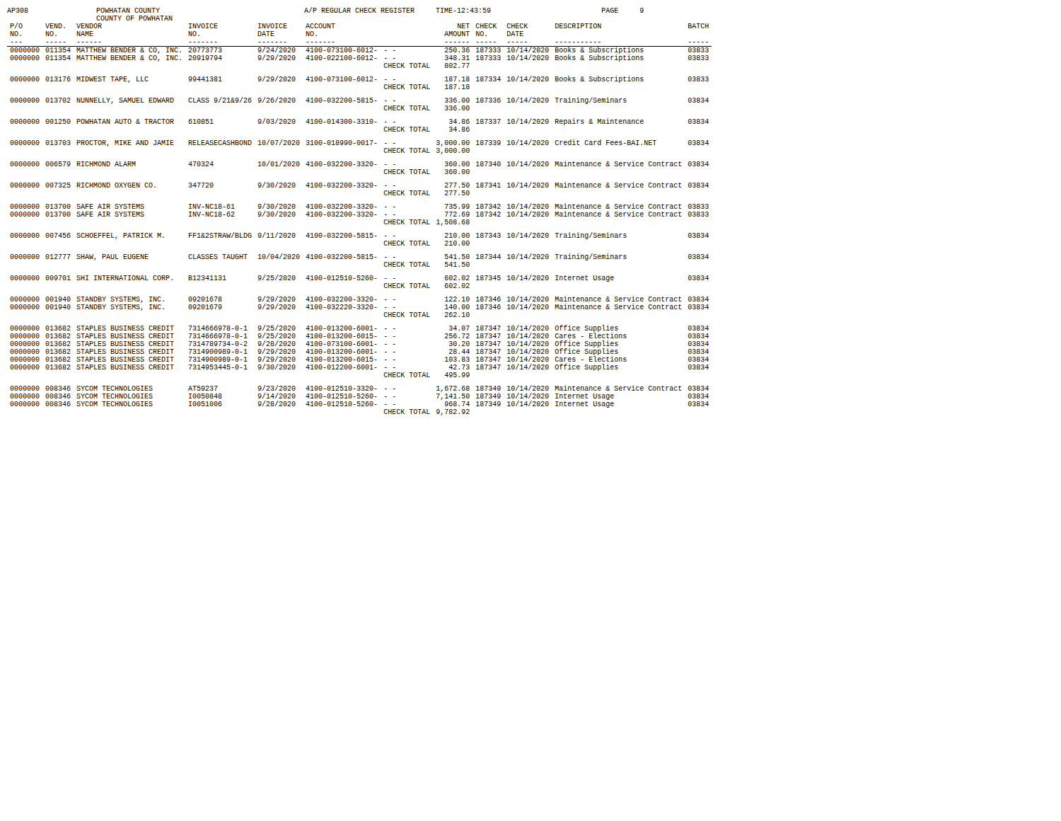AP308 POWHATAN COUNTY A/P REGULAR CHECK REGISTER TIME-12:43:59 PAGE 9 COUNTY OF POWHATAN
| P/O NO. | VEND. NO. | VENDOR NAME | INVOICE NO. | INVOICE DATE | ACCOUNT NO. | | NET AMOUNT | CHECK NO. | CHECK DATE | DESCRIPTION | BATCH |
| --- | --- | --- | --- | --- | --- | --- | --- | --- | --- | --- | --- |
| --- | ----- | ------ | ------- | ------- | ------- | | ------ | ----- | ----- | ----------- | ----- |
| 0000000 | 011354 | MATTHEW BENDER & CO, INC. | 20773773 | 9/24/2020 | 4100-073100-6012- | - - | 250.36 | 187333 | 10/14/2020 | Books & Subscriptions | 03833 |
| 0000000 | 011354 | MATTHEW BENDER & CO, INC. | 20919794 | 9/29/2020 | 4100-022100-6012- | - - | 348.31 | 187333 | 10/14/2020 | Books & Subscriptions | 03833 |
| | | | | | | CHECK TOTAL | 802.77 | | | | |
| 0000000 | 013176 | MIDWEST TAPE, LLC | 99441381 | 9/29/2020 | 4100-073100-6012- | - - | 187.18 | 187334 | 10/14/2020 | Books & Subscriptions | 03833 |
| | | | | | | CHECK TOTAL | 187.18 | | | | |
| 0000000 | 013702 | NUNNELLY, SAMUEL EDWARD | CLASS 9/21&9/26 | 9/26/2020 | 4100-032200-5815- | - - | 336.00 | 187336 | 10/14/2020 | Training/Seminars | 03834 |
| | | | | | | CHECK TOTAL | 336.00 | | | | |
| 0000000 | 001250 | POWHATAN AUTO & TRACTOR | 610851 | 9/03/2020 | 4100-014300-3310- | - - | 34.86 | 187337 | 10/14/2020 | Repairs & Maintenance | 03834 |
| | | | | | | CHECK TOTAL | 34.86 | | | | |
| 0000000 | 013703 | PROCTOR, MIKE AND JAMIE | RELEASECASHBOND | 10/07/2020 | 3100-018990-0017- | - - | 3,000.00 | 187339 | 10/14/2020 | Credit Card Fees-BAI.NET | 03834 |
| | | | | | | CHECK TOTAL | 3,000.00 | | | | |
| 0000000 | 006579 | RICHMOND ALARM | 470324 | 10/01/2020 | 4100-032200-3320- | - - | 360.00 | 187340 | 10/14/2020 | Maintenance & Service Contract | 03834 |
| | | | | | | CHECK TOTAL | 360.00 | | | | |
| 0000000 | 007325 | RICHMOND OXYGEN CO. | 347720 | 9/30/2020 | 4100-032200-3320- | - - | 277.50 | 187341 | 10/14/2020 | Maintenance & Service Contract | 03834 |
| | | | | | | CHECK TOTAL | 277.50 | | | | |
| 0000000 | 013700 | SAFE AIR SYSTEMS | INV-NC18-61 | 9/30/2020 | 4100-032200-3320- | - - | 735.99 | 187342 | 10/14/2020 | Maintenance & Service Contract | 03833 |
| 0000000 | 013700 | SAFE AIR SYSTEMS | INV-NC18-62 | 9/30/2020 | 4100-032200-3320- | - - | 772.69 | 187342 | 10/14/2020 | Maintenance & Service Contract | 03833 |
| | | | | | | CHECK TOTAL | 1,508.68 | | | | |
| 0000000 | 007456 | SCHOEFFEL, PATRICK M. | FF1&2STRAW/BLDG | 9/11/2020 | 4100-032200-5815- | - - | 210.00 | 187343 | 10/14/2020 | Training/Seminars | 03834 |
| | | | | | | CHECK TOTAL | 210.00 | | | | |
| 0000000 | 012777 | SHAW, PAUL EUGENE | CLASSES TAUGHT | 10/04/2020 | 4100-032200-5815- | - - | 541.50 | 187344 | 10/14/2020 | Training/Seminars | 03834 |
| | | | | | | CHECK TOTAL | 541.50 | | | | |
| 0000000 | 009701 | SHI INTERNATIONAL CORP. | B12341131 | 9/25/2020 | 4100-012510-5260- | - - | 602.02 | 187345 | 10/14/2020 | Internet Usage | 03834 |
| | | | | | | CHECK TOTAL | 602.02 | | | | |
| 0000000 | 001940 | STANDBY SYSTEMS, INC. | 09201678 | 9/29/2020 | 4100-032200-3320- | - - | 122.10 | 187346 | 10/14/2020 | Maintenance & Service Contract | 03834 |
| 0000000 | 001940 | STANDBY SYSTEMS, INC. | 09201679 | 9/29/2020 | 4100-032220-3320- | - - | 140.00 | 187346 | 10/14/2020 | Maintenance & Service Contract | 03834 |
| | | | | | | CHECK TOTAL | 262.10 | | | | |
| 0000000 | 013682 | STAPLES BUSINESS CREDIT | 7314666978-0-1 | 9/25/2020 | 4100-013200-6001- | - - | 34.07 | 187347 | 10/14/2020 | Office Supplies | 03834 |
| 0000000 | 013682 | STAPLES BUSINESS CREDIT | 7314666978-0-1 | 9/25/2020 | 4100-013200-6015- | - - | 256.72 | 187347 | 10/14/2020 | Cares - Elections | 03834 |
| 0000000 | 013682 | STAPLES BUSINESS CREDIT | 7314789734-0-2 | 9/28/2020 | 4100-073100-6001- | - - | 30.20 | 187347 | 10/14/2020 | Office Supplies | 03834 |
| 0000000 | 013682 | STAPLES BUSINESS CREDIT | 7314900989-0-1 | 9/29/2020 | 4100-013200-6001- | - - | 28.44 | 187347 | 10/14/2020 | Office Supplies | 03834 |
| 0000000 | 013682 | STAPLES BUSINESS CREDIT | 7314900989-0-1 | 9/29/2020 | 4100-013200-6015- | - - | 103.83 | 187347 | 10/14/2020 | Cares - Elections | 03834 |
| 0000000 | 013682 | STAPLES BUSINESS CREDIT | 7314953445-0-1 | 9/30/2020 | 4100-012200-6001- | - - | 42.73 | 187347 | 10/14/2020 | Office Supplies | 03834 |
| | | | | | | CHECK TOTAL | 495.99 | | | | |
| 0000000 | 008346 | SYCOM TECHNOLOGIES | AT59237 | 9/23/2020 | 4100-012510-3320- | - - | 1,672.68 | 187349 | 10/14/2020 | Maintenance & Service Contract | 03834 |
| 0000000 | 008346 | SYCOM TECHNOLOGIES | I0050848 | 9/14/2020 | 4100-012510-5260- | - - | 7,141.50 | 187349 | 10/14/2020 | Internet Usage | 03834 |
| 0000000 | 008346 | SYCOM TECHNOLOGIES | I0051006 | 9/28/2020 | 4100-012510-5260- | - - | 968.74 | 187349 | 10/14/2020 | Internet Usage | 03834 |
| | | | | | | CHECK TOTAL | 9,782.92 | | | | |